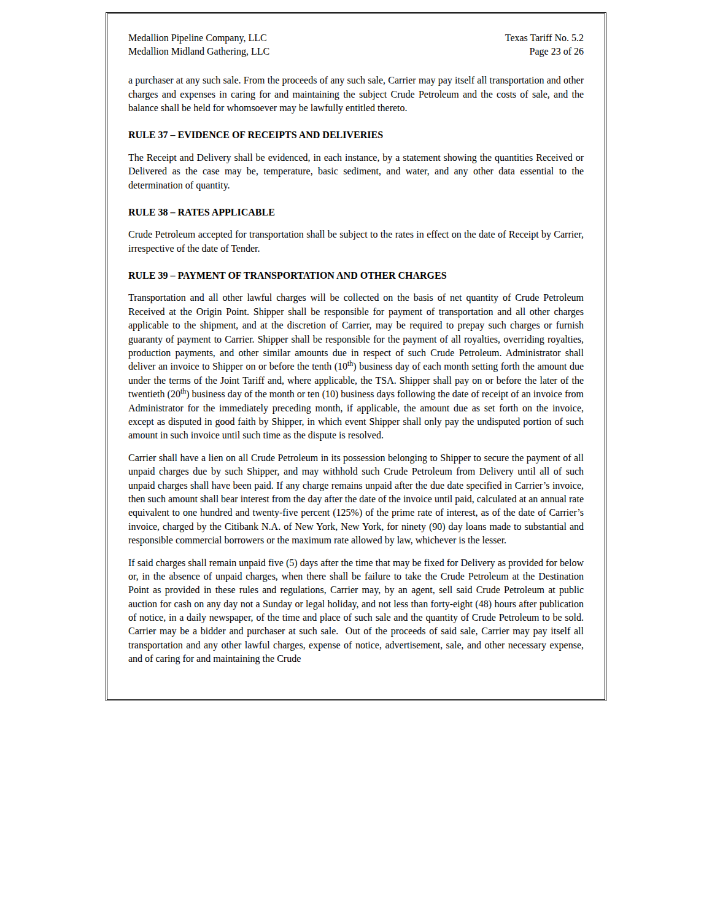Medallion Pipeline Company, LLC
Medallion Midland Gathering, LLC
Texas Tariff No. 5.2
Page 23 of 26
a purchaser at any such sale. From the proceeds of any such sale, Carrier may pay itself all transportation and other charges and expenses in caring for and maintaining the subject Crude Petroleum and the costs of sale, and the balance shall be held for whomsoever may be lawfully entitled thereto.
RULE 37 – EVIDENCE OF RECEIPTS AND DELIVERIES
The Receipt and Delivery shall be evidenced, in each instance, by a statement showing the quantities Received or Delivered as the case may be, temperature, basic sediment, and water, and any other data essential to the determination of quantity.
RULE 38 – RATES APPLICABLE
Crude Petroleum accepted for transportation shall be subject to the rates in effect on the date of Receipt by Carrier, irrespective of the date of Tender.
RULE 39 – PAYMENT OF TRANSPORTATION AND OTHER CHARGES
Transportation and all other lawful charges will be collected on the basis of net quantity of Crude Petroleum Received at the Origin Point. Shipper shall be responsible for payment of transportation and all other charges applicable to the shipment, and at the discretion of Carrier, may be required to prepay such charges or furnish guaranty of payment to Carrier. Shipper shall be responsible for the payment of all royalties, overriding royalties, production payments, and other similar amounts due in respect of such Crude Petroleum. Administrator shall deliver an invoice to Shipper on or before the tenth (10th) business day of each month setting forth the amount due under the terms of the Joint Tariff and, where applicable, the TSA. Shipper shall pay on or before the later of the twentieth (20th) business day of the month or ten (10) business days following the date of receipt of an invoice from Administrator for the immediately preceding month, if applicable, the amount due as set forth on the invoice, except as disputed in good faith by Shipper, in which event Shipper shall only pay the undisputed portion of such amount in such invoice until such time as the dispute is resolved.
Carrier shall have a lien on all Crude Petroleum in its possession belonging to Shipper to secure the payment of all unpaid charges due by such Shipper, and may withhold such Crude Petroleum from Delivery until all of such unpaid charges shall have been paid. If any charge remains unpaid after the due date specified in Carrier’s invoice, then such amount shall bear interest from the day after the date of the invoice until paid, calculated at an annual rate equivalent to one hundred and twenty-five percent (125%) of the prime rate of interest, as of the date of Carrier’s invoice, charged by the Citibank N.A. of New York, New York, for ninety (90) day loans made to substantial and responsible commercial borrowers or the maximum rate allowed by law, whichever is the lesser.
If said charges shall remain unpaid five (5) days after the time that may be fixed for Delivery as provided for below or, in the absence of unpaid charges, when there shall be failure to take the Crude Petroleum at the Destination Point as provided in these rules and regulations, Carrier may, by an agent, sell said Crude Petroleum at public auction for cash on any day not a Sunday or legal holiday, and not less than forty-eight (48) hours after publication of notice, in a daily newspaper, of the time and place of such sale and the quantity of Crude Petroleum to be sold. Carrier may be a bidder and purchaser at such sale. Out of the proceeds of said sale, Carrier may pay itself all transportation and any other lawful charges, expense of notice, advertisement, sale, and other necessary expense, and of caring for and maintaining the Crude